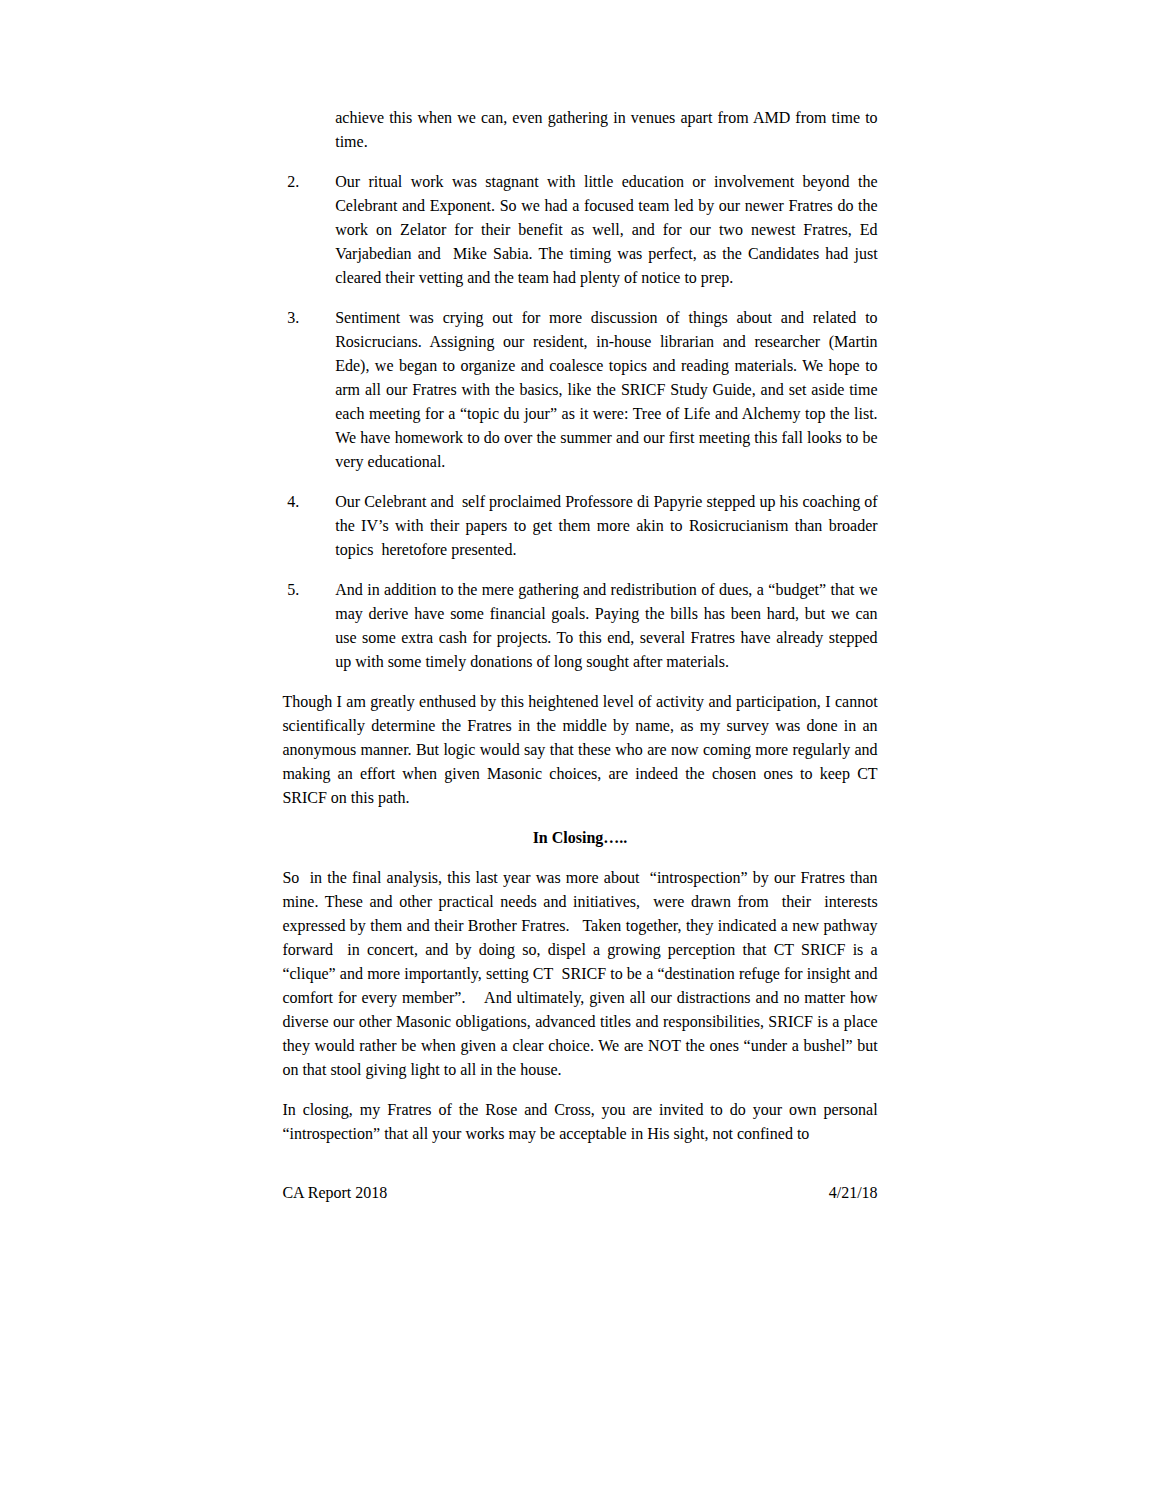achieve this when we can, even gathering in venues apart from AMD from time to time.
2. Our ritual work was stagnant with little education or involvement beyond the Celebrant and Exponent. So we had a focused team led by our newer Fratres do the work on Zelator for their benefit as well, and for our two newest Fratres, Ed Varjabedian and Mike Sabia. The timing was perfect, as the Candidates had just cleared their vetting and the team had plenty of notice to prep.
3. Sentiment was crying out for more discussion of things about and related to Rosicrucians. Assigning our resident, in-house librarian and researcher (Martin Ede), we began to organize and coalesce topics and reading materials. We hope to arm all our Fratres with the basics, like the SRICF Study Guide, and set aside time each meeting for a “topic du jour” as it were: Tree of Life and Alchemy top the list. We have homework to do over the summer and our first meeting this fall looks to be very educational.
4. Our Celebrant and self proclaimed Professore di Papyrie stepped up his coaching of the IV’s with their papers to get them more akin to Rosicrucianism than broader topics heretofore presented.
5. And in addition to the mere gathering and redistribution of dues, a “budget” that we may derive have some financial goals. Paying the bills has been hard, but we can use some extra cash for projects. To this end, several Fratres have already stepped up with some timely donations of long sought after materials.
Though I am greatly enthused by this heightened level of activity and participation, I cannot scientifically determine the Fratres in the middle by name, as my survey was done in an anonymous manner. But logic would say that these who are now coming more regularly and making an effort when given Masonic choices, are indeed the chosen ones to keep CT SRICF on this path.
In Closing…..
So in the final analysis, this last year was more about “introspection” by our Fratres than mine. These and other practical needs and initiatives, were drawn from their interests expressed by them and their Brother Fratres. Taken together, they indicated a new pathway forward in concert, and by doing so, dispel a growing perception that CT SRICF is a “clique” and more importantly, setting CT SRICF to be a “destination refuge for insight and comfort for every member”. And ultimately, given all our distractions and no matter how diverse our other Masonic obligations, advanced titles and responsibilities, SRICF is a place they would rather be when given a clear choice. We are NOT the ones “under a bushel” but on that stool giving light to all in the house.
In closing, my Fratres of the Rose and Cross, you are invited to do your own personal “introspection” that all your works may be acceptable in His sight, not confined to
CA Report 2018 4/21/18